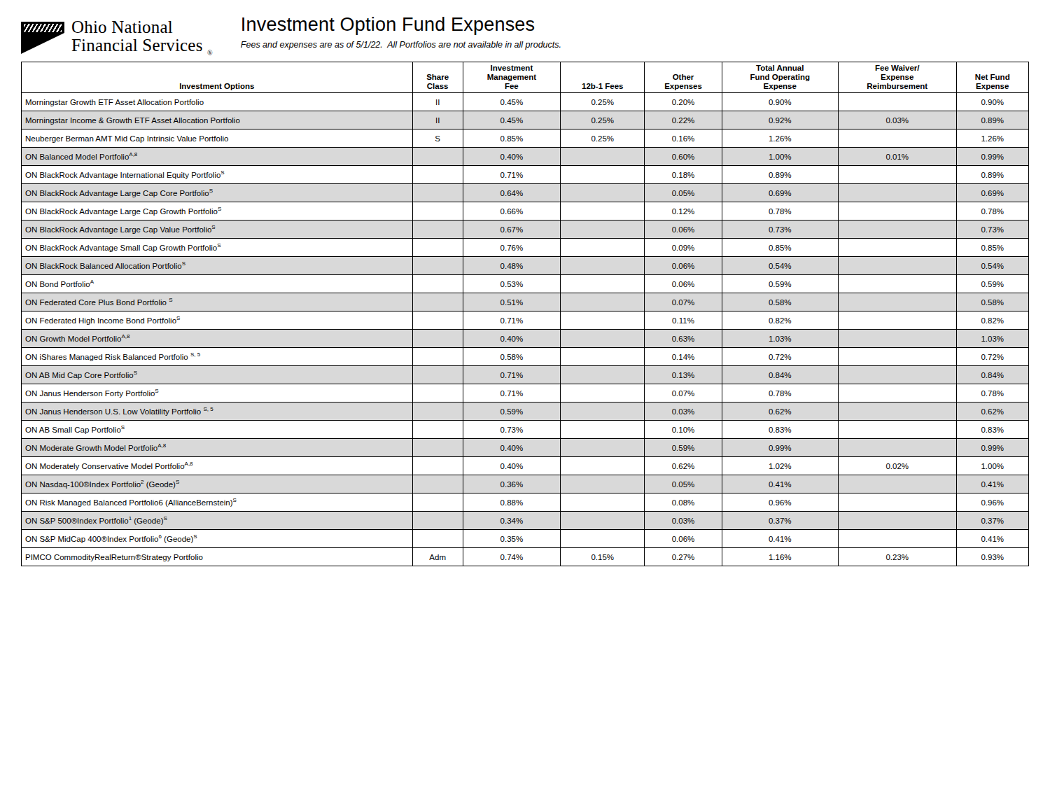Ohio National
Financial Services ®
Investment Option Fund Expenses
Fees and expenses are as of 5/1/22. All Portfolios are not available in all products.
| Investment Options | Share Class | Investment Management Fee | 12b-1 Fees | Other Expenses | Total Annual Fund Operating Expense | Fee Waiver/ Expense Reimbursement | Net Fund Expense |
| --- | --- | --- | --- | --- | --- | --- | --- |
| Morningstar Growth ETF Asset Allocation Portfolio | II | 0.45% | 0.25% | 0.20% | 0.90% | | 0.90% |
| Morningstar Income & Growth ETF Asset Allocation Portfolio | II | 0.45% | 0.25% | 0.22% | 0.92% | 0.03% | 0.89% |
| Neuberger Berman AMT Mid Cap Intrinsic Value Portfolio | S | 0.85% | 0.25% | 0.16% | 1.26% | | 1.26% |
| ON Balanced Model Portfolio A,8 | | 0.40% | | 0.60% | 1.00% | 0.01% | 0.99% |
| ON BlackRock Advantage International Equity Portfolio S | | 0.71% | | 0.18% | 0.89% | | 0.89% |
| ON BlackRock Advantage Large Cap Core Portfolio S | | 0.64% | | 0.05% | 0.69% | | 0.69% |
| ON BlackRock Advantage Large Cap Growth Portfolio S | | 0.66% | | 0.12% | 0.78% | | 0.78% |
| ON BlackRock Advantage Large Cap Value Portfolio S | | 0.67% | | 0.06% | 0.73% | | 0.73% |
| ON BlackRock Advantage Small Cap Growth Portfolio S | | 0.76% | | 0.09% | 0.85% | | 0.85% |
| ON BlackRock Balanced Allocation Portfolio S | | 0.48% | | 0.06% | 0.54% | | 0.54% |
| ON Bond Portfolio A | | 0.53% | | 0.06% | 0.59% | | 0.59% |
| ON Federated Core Plus Bond Portfolio S | | 0.51% | | 0.07% | 0.58% | | 0.58% |
| ON Federated High Income Bond Portfolio S | | 0.71% | | 0.11% | 0.82% | | 0.82% |
| ON Growth Model Portfolio A,8 | | 0.40% | | 0.63% | 1.03% | | 1.03% |
| ON iShares Managed Risk Balanced Portfolio S, 5 | | 0.58% | | 0.14% | 0.72% | | 0.72% |
| ON AB Mid Cap Core Portfolio S | | 0.71% | | 0.13% | 0.84% | | 0.84% |
| ON Janus Henderson Forty Portfolio S | | 0.71% | | 0.07% | 0.78% | | 0.78% |
| ON Janus Henderson U.S. Low Volatility Portfolio S, 5 | | 0.59% | | 0.03% | 0.62% | | 0.62% |
| ON AB Small Cap Portfolio S | | 0.73% | | 0.10% | 0.83% | | 0.83% |
| ON Moderate Growth Model Portfolio A,8 | | 0.40% | | 0.59% | 0.99% | | 0.99% |
| ON Moderately Conservative Model Portfolio A,8 | | 0.40% | | 0.62% | 1.02% | 0.02% | 1.00% |
| ON Nasdaq-100®Index Portfolio 2 (Geode) S | | 0.36% | | 0.05% | 0.41% | | 0.41% |
| ON Risk Managed Balanced Portfolio6 (AllianceBernstein) S | | 0.88% | | 0.08% | 0.96% | | 0.96% |
| ON S&P 500®Index Portfolio 1 (Geode) S | | 0.34% | | 0.03% | 0.37% | | 0.37% |
| ON S&P MidCap 400®Index Portfolio 6 (Geode) S | | 0.35% | | 0.06% | 0.41% | | 0.41% |
| PIMCO CommodityRealReturn®Strategy Portfolio | Adm | 0.74% | 0.15% | 0.27% | 1.16% | 0.23% | 0.93% |